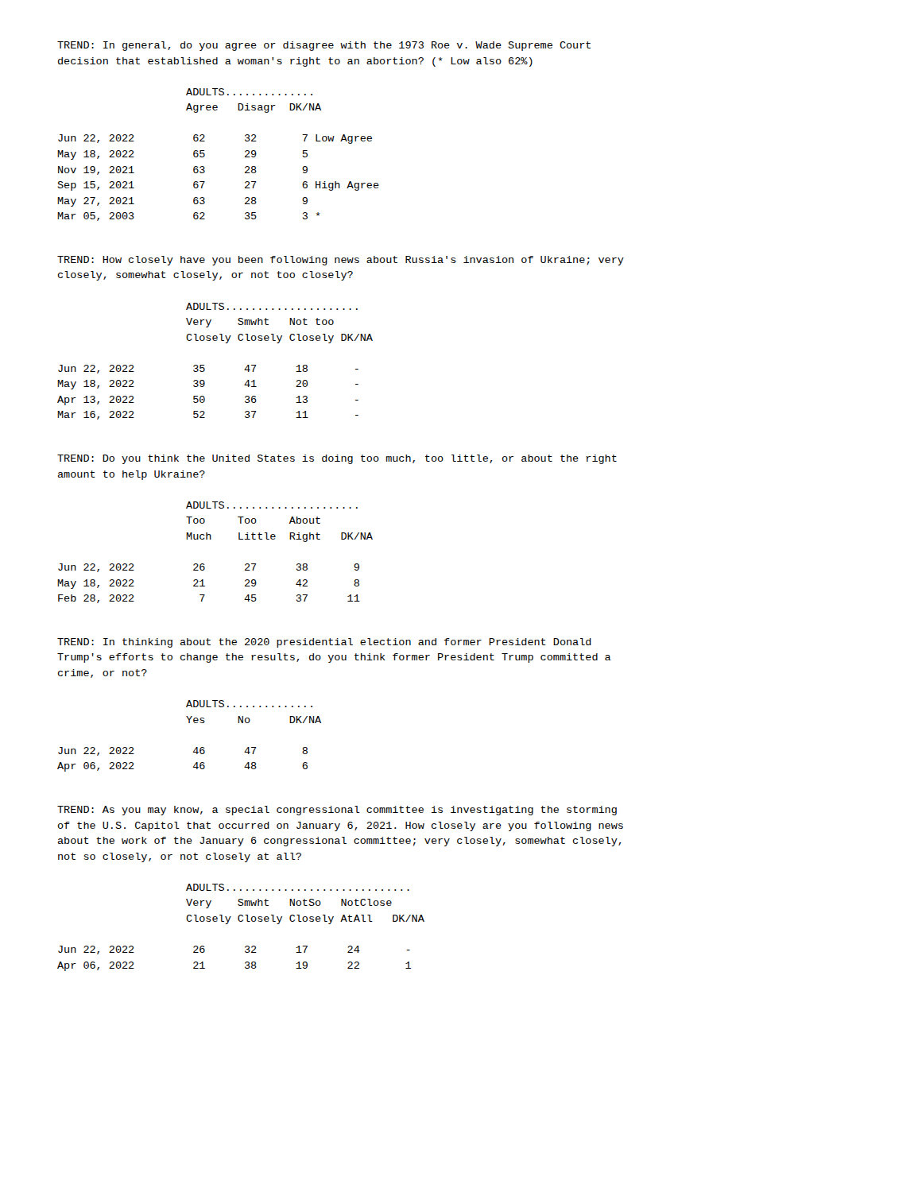TREND: In general, do you agree or disagree with the 1973 Roe v. Wade Supreme Court
decision that established a woman's right to an abortion? (* Low also 62%)

                    ADULTS..............
                    Agree   Disagr  DK/NA

Jun 22, 2022         62      32       7 Low Agree
May 18, 2022         65      29       5
Nov 19, 2021         63      28       9
Sep 15, 2021         67      27       6 High Agree
May 27, 2021         63      28       9
Mar 05, 2003         62      35       3 *
TREND: How closely have you been following news about Russia's invasion of Ukraine; very
closely, somewhat closely, or not too closely?

                    ADULTS.....................
                    Very    Smwht   Not too
                    Closely Closely Closely DK/NA

Jun 22, 2022         35      47      18       -
May 18, 2022         39      41      20       -
Apr 13, 2022         50      36      13       -
Mar 16, 2022         52      37      11       -
TREND: Do you think the United States is doing too much, too little, or about the right
amount to help Ukraine?

                    ADULTS.....................
                    Too     Too     About
                    Much    Little  Right   DK/NA

Jun 22, 2022         26      27      38       9
May 18, 2022         21      29      42       8
Feb 28, 2022          7      45      37      11
TREND: In thinking about the 2020 presidential election and former President Donald
Trump's efforts to change the results, do you think former President Trump committed a
crime, or not?

                    ADULTS..............
                    Yes     No      DK/NA

Jun 22, 2022         46      47       8
Apr 06, 2022         46      48       6
TREND: As you may know, a special congressional committee is investigating the storming
of the U.S. Capitol that occurred on January 6, 2021. How closely are you following news
about the work of the January 6 congressional committee; very closely, somewhat closely,
not so closely, or not closely at all?

                    ADULTS.............................
                    Very    Smwht   NotSo   NotClose
                    Closely Closely Closely AtAll   DK/NA

Jun 22, 2022         26      32      17      24       -
Apr 06, 2022         21      38      19      22       1